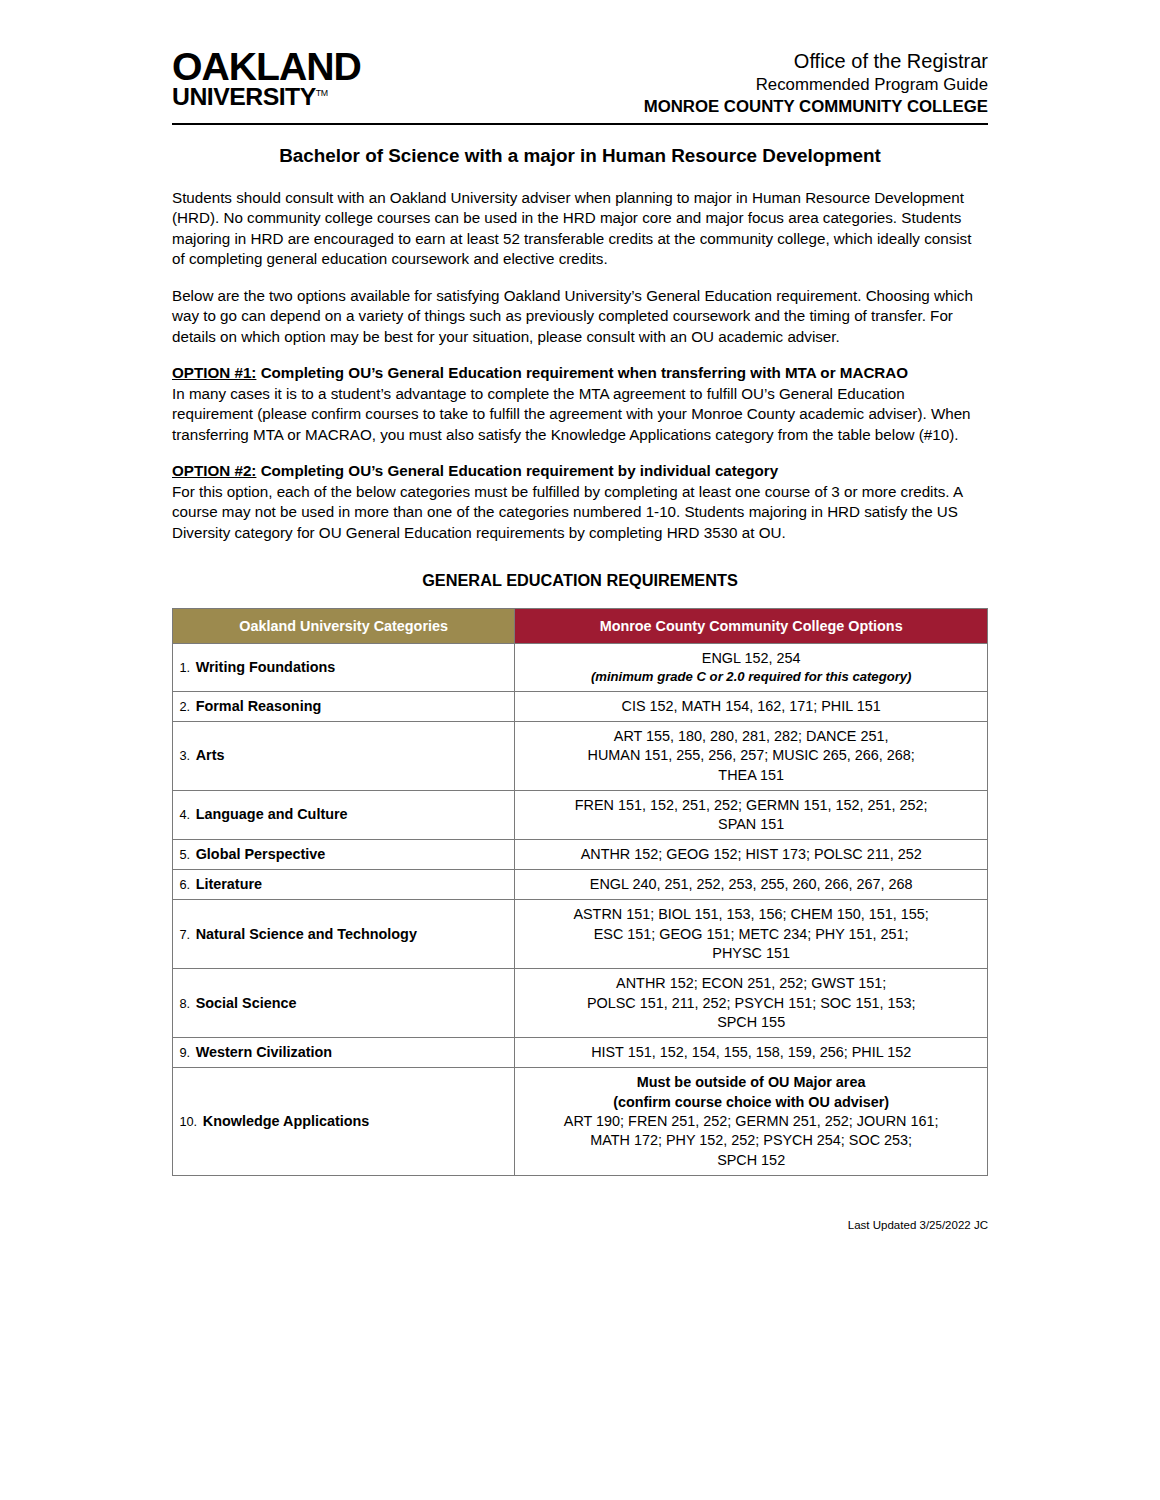OAKLAND UNIVERSITYTM
Office of the Registrar
Recommended Program Guide
MONROE COUNTY COMMUNITY COLLEGE
Bachelor of Science with a major in Human Resource Development
Students should consult with an Oakland University adviser when planning to major in Human Resource Development (HRD). No community college courses can be used in the HRD major core and major focus area categories. Students majoring in HRD are encouraged to earn at least 52 transferable credits at the community college, which ideally consist of completing general education coursework and elective credits.
Below are the two options available for satisfying Oakland University’s General Education requirement. Choosing which way to go can depend on a variety of things such as previously completed coursework and the timing of transfer. For details on which option may be best for your situation, please consult with an OU academic adviser.
OPTION #1: Completing OU’s General Education requirement when transferring with MTA or MACRAO
In many cases it is to a student’s advantage to complete the MTA agreement to fulfill OU’s General Education requirement (please confirm courses to take to fulfill the agreement with your Monroe County academic adviser). When transferring MTA or MACRAO, you must also satisfy the Knowledge Applications category from the table below (#10).
OPTION #2: Completing OU’s General Education requirement by individual category
For this option, each of the below categories must be fulfilled by completing at least one course of 3 or more credits. A course may not be used in more than one of the categories numbered 1-10. Students majoring in HRD satisfy the US Diversity category for OU General Education requirements by completing HRD 3530 at OU.
GENERAL EDUCATION REQUIREMENTS
| Oakland University Categories | Monroe County Community College Options |
| --- | --- |
| 1. Writing Foundations | ENGL 152, 254 (minimum grade C or 2.0 required for this category) |
| 2. Formal Reasoning | CIS 152, MATH 154, 162, 171; PHIL 151 |
| 3. Arts | ART 155, 180, 280, 281, 282; DANCE 251, HUMAN 151, 255, 256, 257; MUSIC 265, 266, 268; THEA 151 |
| 4. Language and Culture | FREN 151, 152, 251, 252; GERMN 151, 152, 251, 252; SPAN 151 |
| 5. Global Perspective | ANTHR 152; GEOG 152; HIST 173; POLSC 211, 252 |
| 6. Literature | ENGL 240, 251, 252, 253, 255, 260, 266, 267, 268 |
| 7. Natural Science and Technology | ASTRN 151; BIOL 151, 153, 156; CHEM 150, 151, 155; ESC 151; GEOG 151; METC 234; PHY 151, 251; PHYSC 151 |
| 8. Social Science | ANTHR 152; ECON 251, 252; GWST 151; POLSC 151, 211, 252; PSYCH 151; SOC 151, 153; SPCH 155 |
| 9. Western Civilization | HIST 151, 152, 154, 155, 158, 159, 256; PHIL 152 |
| 10. Knowledge Applications | Must be outside of OU Major area (confirm course choice with OU adviser) ART 190; FREN 251, 252; GERMN 251, 252; JOURN 161; MATH 172; PHY 152, 252; PSYCH 254; SOC 253; SPCH 152 |
Last Updated 3/25/2022 JC